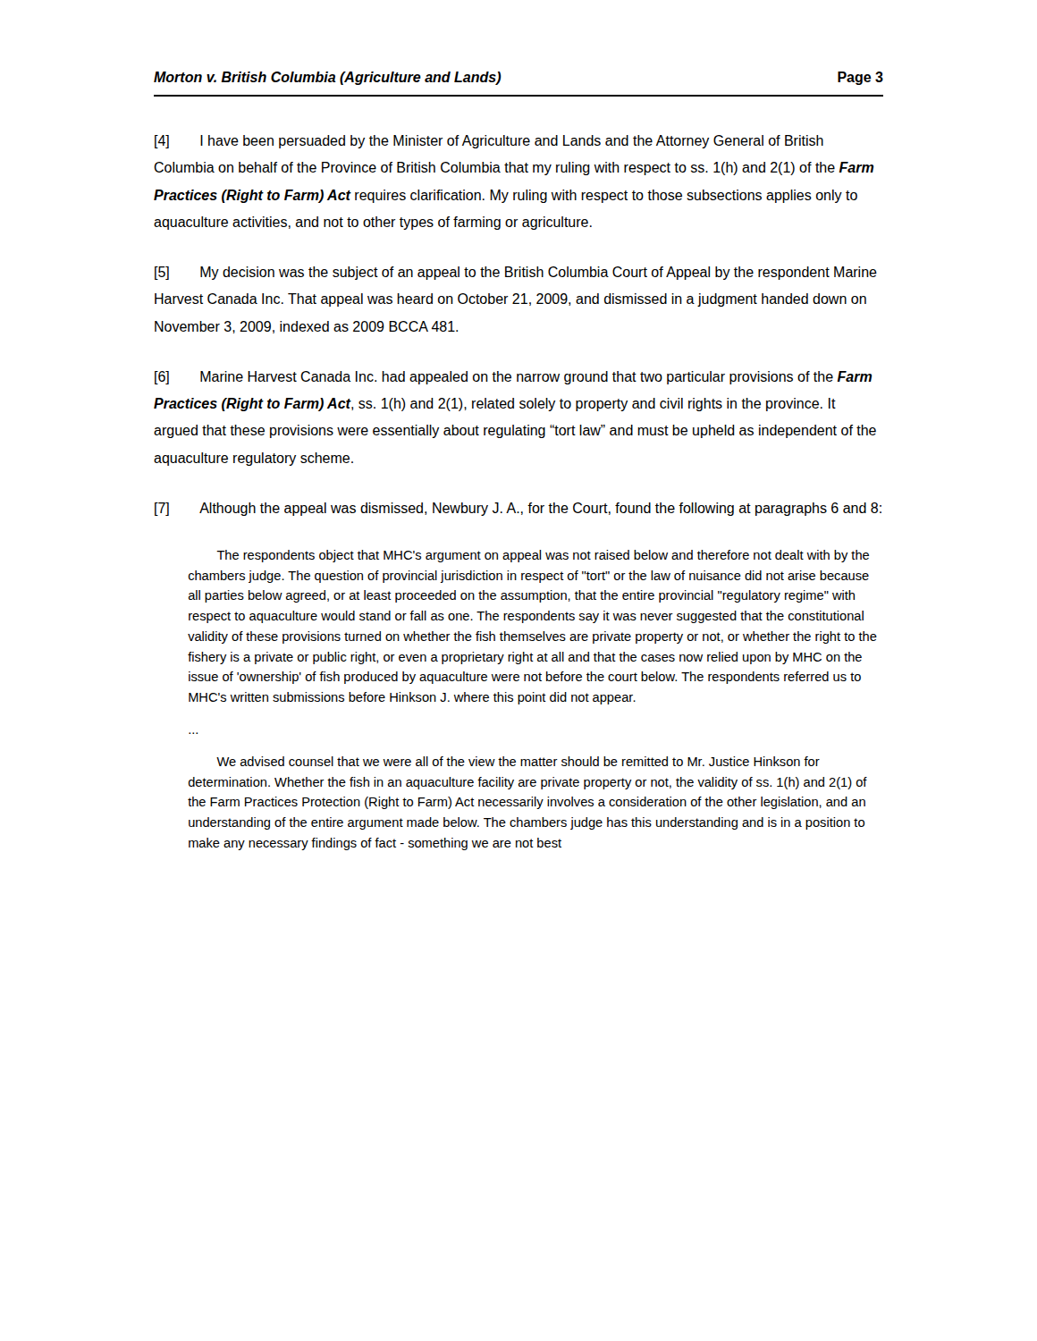Morton v. British Columbia (Agriculture and Lands) Page 3
[4] I have been persuaded by the Minister of Agriculture and Lands and the Attorney General of British Columbia on behalf of the Province of British Columbia that my ruling with respect to ss. 1(h) and 2(1) of the Farm Practices (Right to Farm) Act requires clarification. My ruling with respect to those subsections applies only to aquaculture activities, and not to other types of farming or agriculture.
[5] My decision was the subject of an appeal to the British Columbia Court of Appeal by the respondent Marine Harvest Canada Inc. That appeal was heard on October 21, 2009, and dismissed in a judgment handed down on November 3, 2009, indexed as 2009 BCCA 481.
[6] Marine Harvest Canada Inc. had appealed on the narrow ground that two particular provisions of the Farm Practices (Right to Farm) Act, ss. 1(h) and 2(1), related solely to property and civil rights in the province. It argued that these provisions were essentially about regulating “tort law” and must be upheld as independent of the aquaculture regulatory scheme.
[7] Although the appeal was dismissed, Newbury J. A., for the Court, found the following at paragraphs 6 and 8:
The respondents object that MHC's argument on appeal was not raised below and therefore not dealt with by the chambers judge. The question of provincial jurisdiction in respect of "tort" or the law of nuisance did not arise because all parties below agreed, or at least proceeded on the assumption, that the entire provincial "regulatory regime" with respect to aquaculture would stand or fall as one. The respondents say it was never suggested that the constitutional validity of these provisions turned on whether the fish themselves are private property or not, or whether the right to the fishery is a private or public right, or even a proprietary right at all and that the cases now relied upon by MHC on the issue of 'ownership' of fish produced by aquaculture were not before the court below. The respondents referred us to MHC's written submissions before Hinkson J. where this point did not appear.
...
We advised counsel that we were all of the view the matter should be remitted to Mr. Justice Hinkson for determination. Whether the fish in an aquaculture facility are private property or not, the validity of ss. 1(h) and 2(1) of the Farm Practices Protection (Right to Farm) Act necessarily involves a consideration of the other legislation, and an understanding of the entire argument made below. The chambers judge has this understanding and is in a position to make any necessary findings of fact - something we are not best